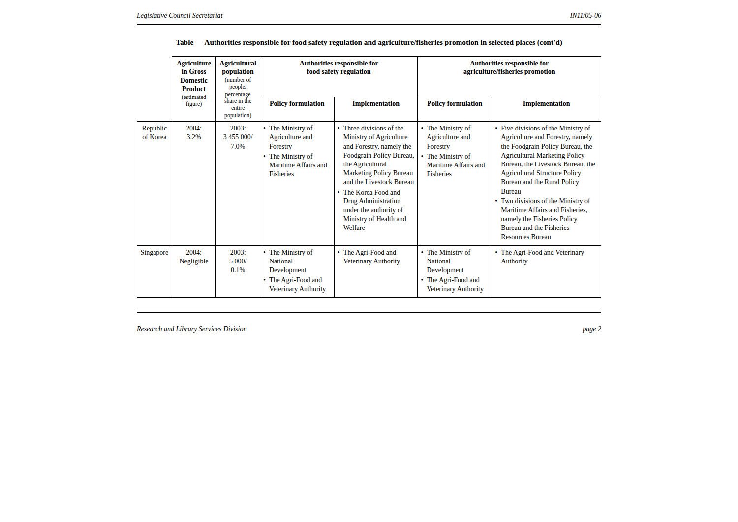Legislative Council Secretariat
IN11/05-06
Table — Authorities responsible for food safety regulation and agriculture/fisheries promotion in selected places (cont'd)
| | Agriculture in Gross Domestic Product (estimated figure) | Agricultural population (number of people/ percentage share in the entire population) | Authorities responsible for food safety regulation | Authorities responsible for agriculture/fisheries promotion |
| --- | --- | --- | --- | --- |
| Policy formulation | Implementation | Policy formulation | Implementation |
| Republic of Korea | 2004: 3.2% | 2003: 3 455 000/ 7.0% | The Ministry of Agriculture and Forestry The Ministry of Maritime Affairs and Fisheries | Three divisions of the Ministry of Agriculture and Forestry, namely the Foodgrain Policy Bureau, the Agricultural Marketing Policy Bureau and the Livestock Bureau The Korea Food and Drug Administration under the authority of Ministry of Health and Welfare | The Ministry of Agriculture and Forestry The Ministry of Maritime Affairs and Fisheries | Five divisions of the Ministry of Agriculture and Forestry, namely the Foodgrain Policy Bureau, the Agricultural Marketing Policy Bureau, the Livestock Bureau, the Agricultural Structure Policy Bureau and the Rural Policy Bureau Two divisions of the Ministry of Maritime Affairs and Fisheries, namely the Fisheries Policy Bureau and the Fisheries Resources Bureau |
| Singapore | 2004: Negligible | 2003: 5 000/ 0.1% | The Ministry of National Development The Agri-Food and Veterinary Authority | The Agri-Food and Veterinary Authority | The Ministry of National Development The Agri-Food and Veterinary Authority | The Agri-Food and Veterinary Authority |
Research and Library Services Division
page 2